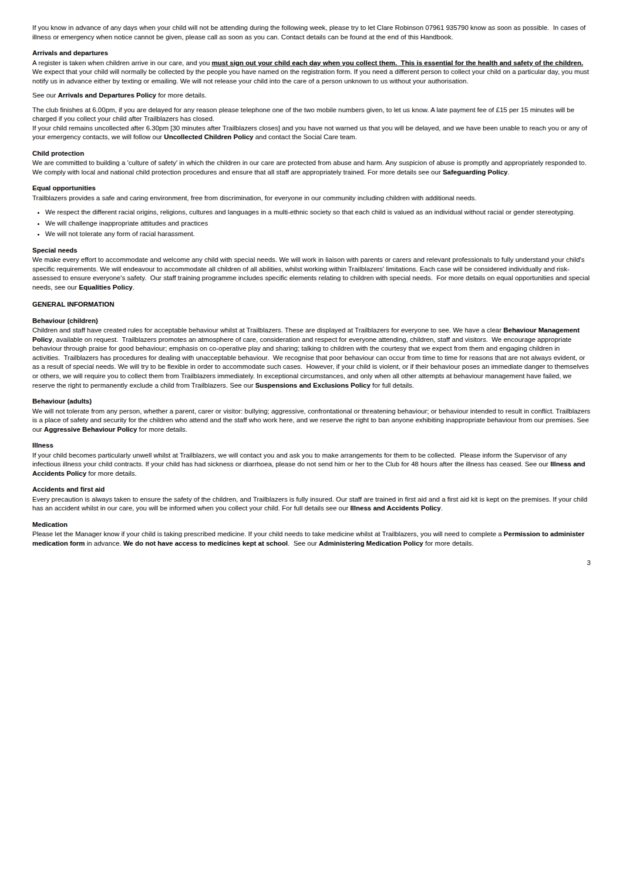If you know in advance of any days when your child will not be attending during the following week, please try to let Clare Robinson 07961 935790 know as soon as possible. In cases of illness or emergency when notice cannot be given, please call as soon as you can. Contact details can be found at the end of this Handbook.
Arrivals and departures
A register is taken when children arrive in our care, and you must sign out your child each day when you collect them. This is essential for the health and safety of the children.
We expect that your child will normally be collected by the people you have named on the registration form. If you need a different person to collect your child on a particular day, you must notify us in advance either by texting or emailing. We will not release your child into the care of a person unknown to us without your authorisation.
See our Arrivals and Departures Policy for more details.
The club finishes at 6.00pm, if you are delayed for any reason please telephone one of the two mobile numbers given, to let us know. A late payment fee of £15 per 15 minutes will be charged if you collect your child after Trailblazers has closed.
If your child remains uncollected after 6.30pm [30 minutes after Trailblazers closes] and you have not warned us that you will be delayed, and we have been unable to reach you or any of your emergency contacts, we will follow our Uncollected Children Policy and contact the Social Care team.
Child protection
We are committed to building a 'culture of safety' in which the children in our care are protected from abuse and harm. Any suspicion of abuse is promptly and appropriately responded to. We comply with local and national child protection procedures and ensure that all staff are appropriately trained. For more details see our Safeguarding Policy.
Equal opportunities
Trailblazers provides a safe and caring environment, free from discrimination, for everyone in our community including children with additional needs.
We respect the different racial origins, religions, cultures and languages in a multi-ethnic society so that each child is valued as an individual without racial or gender stereotyping.
We will challenge inappropriate attitudes and practices
We will not tolerate any form of racial harassment.
Special needs
We make every effort to accommodate and welcome any child with special needs. We will work in liaison with parents or carers and relevant professionals to fully understand your child's specific requirements. We will endeavour to accommodate all children of all abilities, whilst working within Trailblazers' limitations. Each case will be considered individually and risk-assessed to ensure everyone's safety. Our staff training programme includes specific elements relating to children with special needs. For more details on equal opportunities and special needs, see our Equalities Policy.
GENERAL INFORMATION
Behaviour (children)
Children and staff have created rules for acceptable behaviour whilst at Trailblazers. These are displayed at Trailblazers for everyone to see. We have a clear Behaviour Management Policy, available on request. Trailblazers promotes an atmosphere of care, consideration and respect for everyone attending, children, staff and visitors. We encourage appropriate behaviour through praise for good behaviour; emphasis on co-operative play and sharing; talking to children with the courtesy that we expect from them and engaging children in activities. Trailblazers has procedures for dealing with unacceptable behaviour. We recognise that poor behaviour can occur from time to time for reasons that are not always evident, or as a result of special needs. We will try to be flexible in order to accommodate such cases. However, if your child is violent, or if their behaviour poses an immediate danger to themselves or others, we will require you to collect them from Trailblazers immediately. In exceptional circumstances, and only when all other attempts at behaviour management have failed, we reserve the right to permanently exclude a child from Trailblazers. See our Suspensions and Exclusions Policy for full details.
Behaviour (adults)
We will not tolerate from any person, whether a parent, carer or visitor: bullying; aggressive, confrontational or threatening behaviour; or behaviour intended to result in conflict. Trailblazers is a place of safety and security for the children who attend and the staff who work here, and we reserve the right to ban anyone exhibiting inappropriate behaviour from our premises. See our Aggressive Behaviour Policy for more details.
Illness
If your child becomes particularly unwell whilst at Trailblazers, we will contact you and ask you to make arrangements for them to be collected. Please inform the Supervisor of any infectious illness your child contracts. If your child has had sickness or diarrhoea, please do not send him or her to the Club for 48 hours after the illness has ceased. See our Illness and Accidents Policy for more details.
Accidents and first aid
Every precaution is always taken to ensure the safety of the children, and Trailblazers is fully insured. Our staff are trained in first aid and a first aid kit is kept on the premises. If your child has an accident whilst in our care, you will be informed when you collect your child. For full details see our Illness and Accidents Policy.
Medication
Please let the Manager know if your child is taking prescribed medicine. If your child needs to take medicine whilst at Trailblazers, you will need to complete a Permission to administer medication form in advance. We do not have access to medicines kept at school. See our Administering Medication Policy for more details.
3